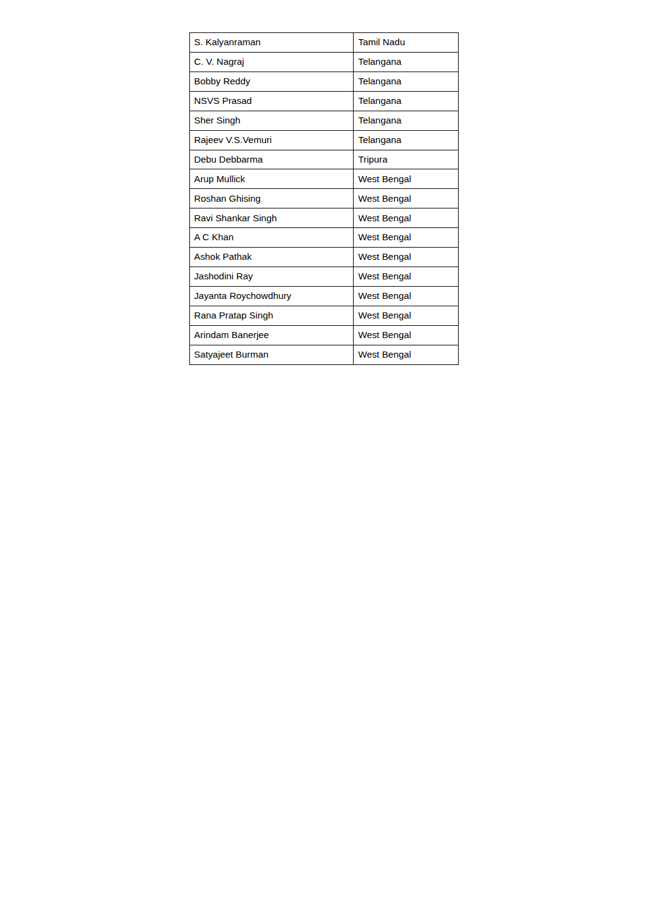| S. Kalyanraman | Tamil Nadu |
| C. V. Nagraj | Telangana |
| Bobby Reddy | Telangana |
| NSVS Prasad | Telangana |
| Sher Singh | Telangana |
| Rajeev V.S.Vemuri | Telangana |
| Debu Debbarma | Tripura |
| Arup Mullick | West Bengal |
| Roshan Ghising | West Bengal |
| Ravi Shankar Singh | West Bengal |
| A C Khan | West Bengal |
| Ashok Pathak | West Bengal |
| Jashodini Ray | West Bengal |
| Jayanta Roychowdhury | West Bengal |
| Rana Pratap Singh | West Bengal |
| Arindam Banerjee | West Bengal |
| Satyajeet Burman | West Bengal |